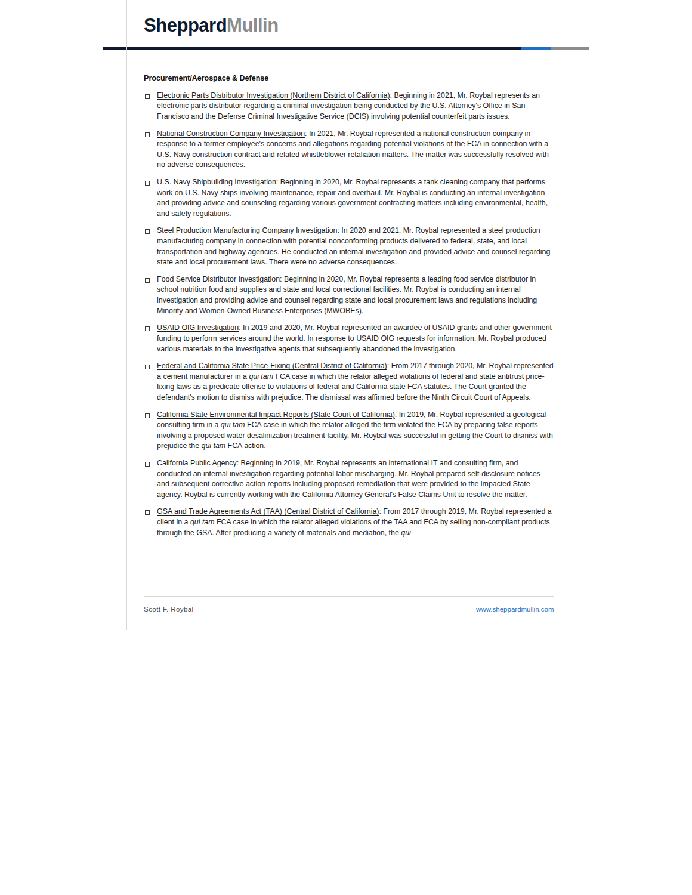Sheppard Mullin
Procurement/Aerospace & Defense
Electronic Parts Distributor Investigation (Northern District of California): Beginning in 2021, Mr. Roybal represents an electronic parts distributor regarding a criminal investigation being conducted by the U.S. Attorney's Office in San Francisco and the Defense Criminal Investigative Service (DCIS) involving potential counterfeit parts issues.
National Construction Company Investigation: In 2021, Mr. Roybal represented a national construction company in response to a former employee's concerns and allegations regarding potential violations of the FCA in connection with a U.S. Navy construction contract and related whistleblower retaliation matters. The matter was successfully resolved with no adverse consequences.
U.S. Navy Shipbuilding Investigation: Beginning in 2020, Mr. Roybal represents a tank cleaning company that performs work on U.S. Navy ships involving maintenance, repair and overhaul. Mr. Roybal is conducting an internal investigation and providing advice and counseling regarding various government contracting matters including environmental, health, and safety regulations.
Steel Production Manufacturing Company Investigation: In 2020 and 2021, Mr. Roybal represented a steel production manufacturing company in connection with potential nonconforming products delivered to federal, state, and local transportation and highway agencies. He conducted an internal investigation and provided advice and counsel regarding state and local procurement laws. There were no adverse consequences.
Food Service Distributor Investigation: Beginning in 2020, Mr. Roybal represents a leading food service distributor in school nutrition food and supplies and state and local correctional facilities. Mr. Roybal is conducting an internal investigation and providing advice and counsel regarding state and local procurement laws and regulations including Minority and Women-Owned Business Enterprises (MWOBEs).
USAID OIG Investigation: In 2019 and 2020, Mr. Roybal represented an awardee of USAID grants and other government funding to perform services around the world. In response to USAID OIG requests for information, Mr. Roybal produced various materials to the investigative agents that subsequently abandoned the investigation.
Federal and California State Price-Fixing (Central District of California): From 2017 through 2020, Mr. Roybal represented a cement manufacturer in a qui tam FCA case in which the relator alleged violations of federal and state antitrust price-fixing laws as a predicate offense to violations of federal and California state FCA statutes. The Court granted the defendant's motion to dismiss with prejudice. The dismissal was affirmed before the Ninth Circuit Court of Appeals.
California State Environmental Impact Reports (State Court of California): In 2019, Mr. Roybal represented a geological consulting firm in a qui tam FCA case in which the relator alleged the firm violated the FCA by preparing false reports involving a proposed water desalinization treatment facility. Mr. Roybal was successful in getting the Court to dismiss with prejudice the qui tam FCA action.
California Public Agency: Beginning in 2019, Mr. Roybal represents an international IT and consulting firm, and conducted an internal investigation regarding potential labor mischarging. Mr. Roybal prepared self-disclosure notices and subsequent corrective action reports including proposed remediation that were provided to the impacted State agency. Roybal is currently working with the California Attorney General's False Claims Unit to resolve the matter.
GSA and Trade Agreements Act (TAA) (Central District of California): From 2017 through 2019, Mr. Roybal represented a client in a qui tam FCA case in which the relator alleged violations of the TAA and FCA by selling non-compliant products through the GSA. After producing a variety of materials and mediation, the qui
Scott F. Roybal
www.sheppardmullin.com